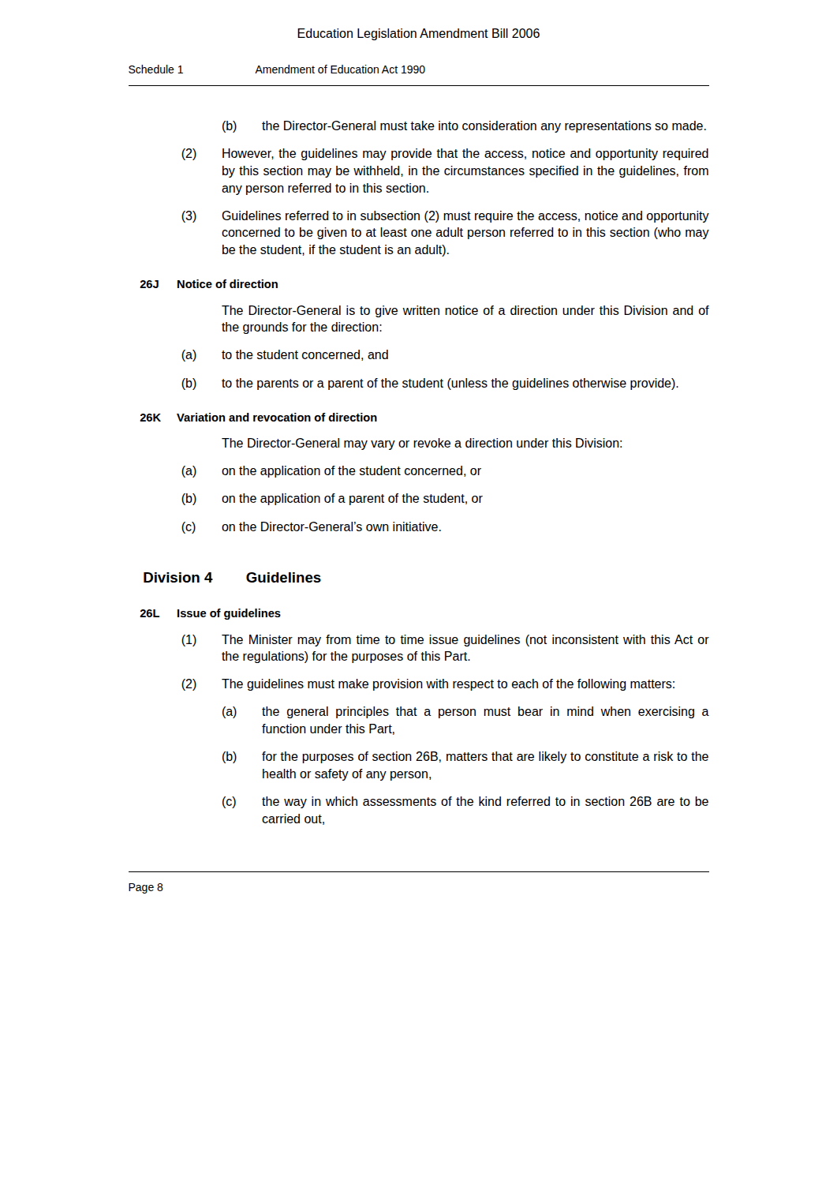Education Legislation Amendment Bill 2006
Schedule 1 Amendment of Education Act 1990
(b) the Director-General must take into consideration any representations so made.
(2) However, the guidelines may provide that the access, notice and opportunity required by this section may be withheld, in the circumstances specified in the guidelines, from any person referred to in this section.
(3) Guidelines referred to in subsection (2) must require the access, notice and opportunity concerned to be given to at least one adult person referred to in this section (who may be the student, if the student is an adult).
26J Notice of direction
The Director-General is to give written notice of a direction under this Division and of the grounds for the direction:
(a) to the student concerned, and
(b) to the parents or a parent of the student (unless the guidelines otherwise provide).
26K Variation and revocation of direction
The Director-General may vary or revoke a direction under this Division:
(a) on the application of the student concerned, or
(b) on the application of a parent of the student, or
(c) on the Director-General’s own initiative.
Division 4 Guidelines
26L Issue of guidelines
(1) The Minister may from time to time issue guidelines (not inconsistent with this Act or the regulations) for the purposes of this Part.
(2) The guidelines must make provision with respect to each of the following matters:
(a) the general principles that a person must bear in mind when exercising a function under this Part,
(b) for the purposes of section 26B, matters that are likely to constitute a risk to the health or safety of any person,
(c) the way in which assessments of the kind referred to in section 26B are to be carried out,
Page 8